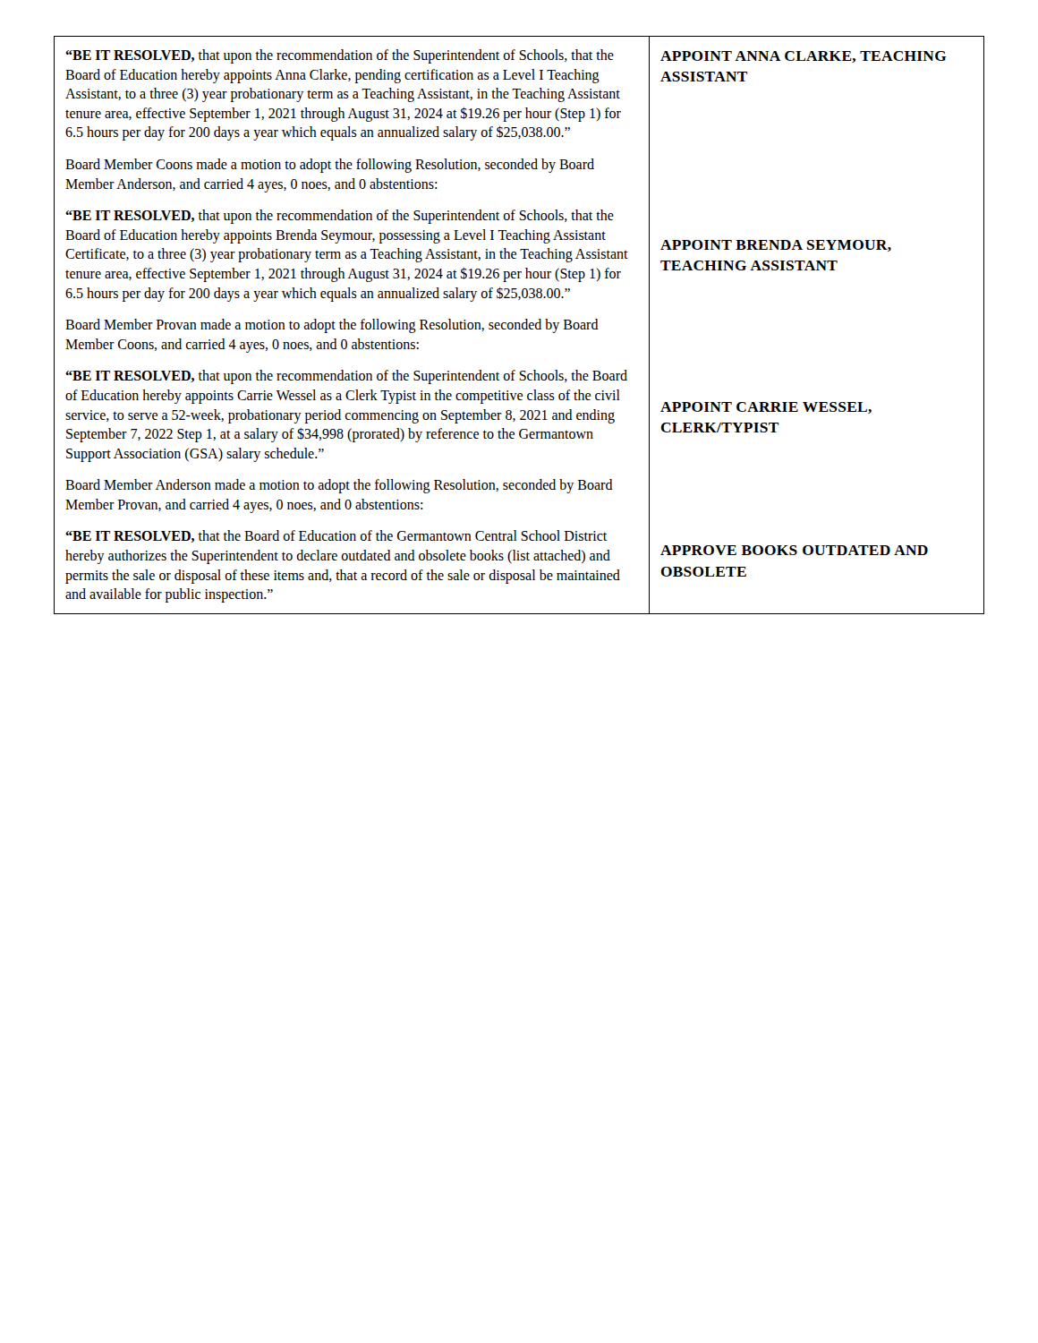| “BE IT RESOLVED, that upon the recommendation of the Superintendent of Schools, that the Board of Education hereby appoints Anna Clarke, pending certification as a Level I Teaching Assistant, to a three (3) year probationary term as a Teaching Assistant, in the Teaching Assistant tenure area, effective September 1, 2021 through August 31, 2024 at $19.26 per hour (Step 1) for 6.5 hours per day for 200 days a year which equals an annualized salary of $25,038.00.” Board Member Coons made a motion to adopt the following Resolution, seconded by Board Member Anderson, and carried 4 ayes, 0 noes, and 0 abstentions: “BE IT RESOLVED, that upon the recommendation of the Superintendent of Schools, that the Board of Education hereby appoints Brenda Seymour, possessing a Level I Teaching Assistant Certificate, to a three (3) year probationary term as a Teaching Assistant, in the Teaching Assistant tenure area, effective September 1, 2021 through August 31, 2024 at $19.26 per hour (Step 1) for 6.5 hours per day for 200 days a year which equals an annualized salary of $25,038.00.” Board Member Provan made a motion to adopt the following Resolution, seconded by Board Member Coons, and carried 4 ayes, 0 noes, and 0 abstentions: “BE IT RESOLVED, that upon the recommendation of the Superintendent of Schools, the Board of Education hereby appoints Carrie Wessel as a Clerk Typist in the competitive class of the civil service, to serve a 52-week, probationary period commencing on September 8, 2021 and ending September 7, 2022 Step 1, at a salary of $34,998 (prorated) by reference to the Germantown Support Association (GSA) salary schedule.” Board Member Anderson made a motion to adopt the following Resolution, seconded by Board Member Provan, and carried 4 ayes, 0 noes, and 0 abstentions: “BE IT RESOLVED, that the Board of Education of the Germantown Central School District hereby authorizes the Superintendent to declare outdated and obsolete books (list attached) and permits the sale or disposal of these items and, that a record of the sale or disposal be maintained and available for public inspection.” | APPOINT ANNA CLARKE, TEACHING ASSISTANT APPOINT BRENDA SEYMOUR, TEACHING ASSISTANT APPOINT CARRIE WESSEL, CLERK/TYPIST APPROVE BOOKS OUTDATED AND OBSOLETE |